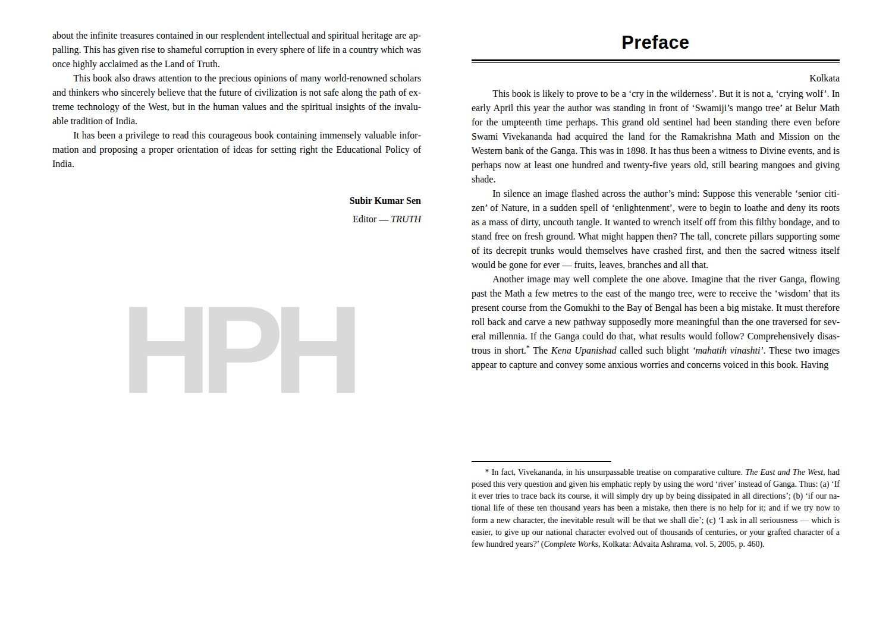about the infinite treasures contained in our resplendent intellectual and spiritual heritage are appalling. This has given rise to shameful corruption in every sphere of life in a country which was once highly acclaimed as the Land of Truth.
This book also draws attention to the precious opinions of many world-renowned scholars and thinkers who sincerely believe that the future of civilization is not safe along the path of extreme technology of the West, but in the human values and the spiritual insights of the invaluable tradition of India.
It has been a privilege to read this courageous book containing immensely valuable information and proposing a proper orientation of ideas for setting right the Educational Policy of India.
Subir Kumar Sen
Editor — TRUTH
HPH
Preface
Kolkata
This book is likely to prove to be a ‘cry in the wilderness’. But it is not a, ‘crying wolf’. In early April this year the author was standing in front of ‘Swamiji’s mango tree’ at Belur Math for the umpteenth time perhaps. This grand old sentinel had been standing there even before Swami Vivekananda had acquired the land for the Ramakrishna Math and Mission on the Western bank of the Ganga. This was in 1898. It has thus been a witness to Divine events, and is perhaps now at least one hundred and twenty-five years old, still bearing mangoes and giving shade.
In silence an image flashed across the author’s mind: Suppose this venerable ‘senior citizen’ of Nature, in a sudden spell of ‘enlightenment’, were to begin to loathe and deny its roots as a mass of dirty, uncouth tangle. It wanted to wrench itself off from this filthy bondage, and to stand free on fresh ground. What might happen then? The tall, concrete pillars supporting some of its decrepit trunks would themselves have crashed first, and then the sacred witness itself would be gone for ever — fruits, leaves, branches and all that.
Another image may well complete the one above. Imagine that the river Ganga, flowing past the Math a few metres to the east of the mango tree, were to receive the ‘wisdom’ that its present course from the Gomukhi to the Bay of Bengal has been a big mistake. It must therefore roll back and carve a new pathway supposedly more meaningful than the one traversed for several millennia. If the Ganga could do that, what results would follow? Comprehensively disastrous in short.* The Kena Upanishad called such blight ‘mahatih vinashti’. These two images appear to capture and convey some anxious worries and concerns voiced in this book. Having
* In fact, Vivekananda, in his unsurpassable treatise on comparative culture. The East and The West, had posed this very question and given his emphatic reply by using the word ‘river’ instead of Ganga. Thus: (a) ‘If it ever tries to trace back its course, it will simply dry up by being dissipated in all directions’; (b) ‘if our national life of these ten thousand years has been a mistake, then there is no help for it; and if we try now to form a new character, the inevitable result will be that we shall die’; (c) ‘I ask in all seriousness — which is easier, to give up our national character evolved out of thousands of centuries, or your grafted character of a few hundred years?’ (Complete Works, Kolkata: Advaita Ashrama, vol. 5, 2005, p. 460).